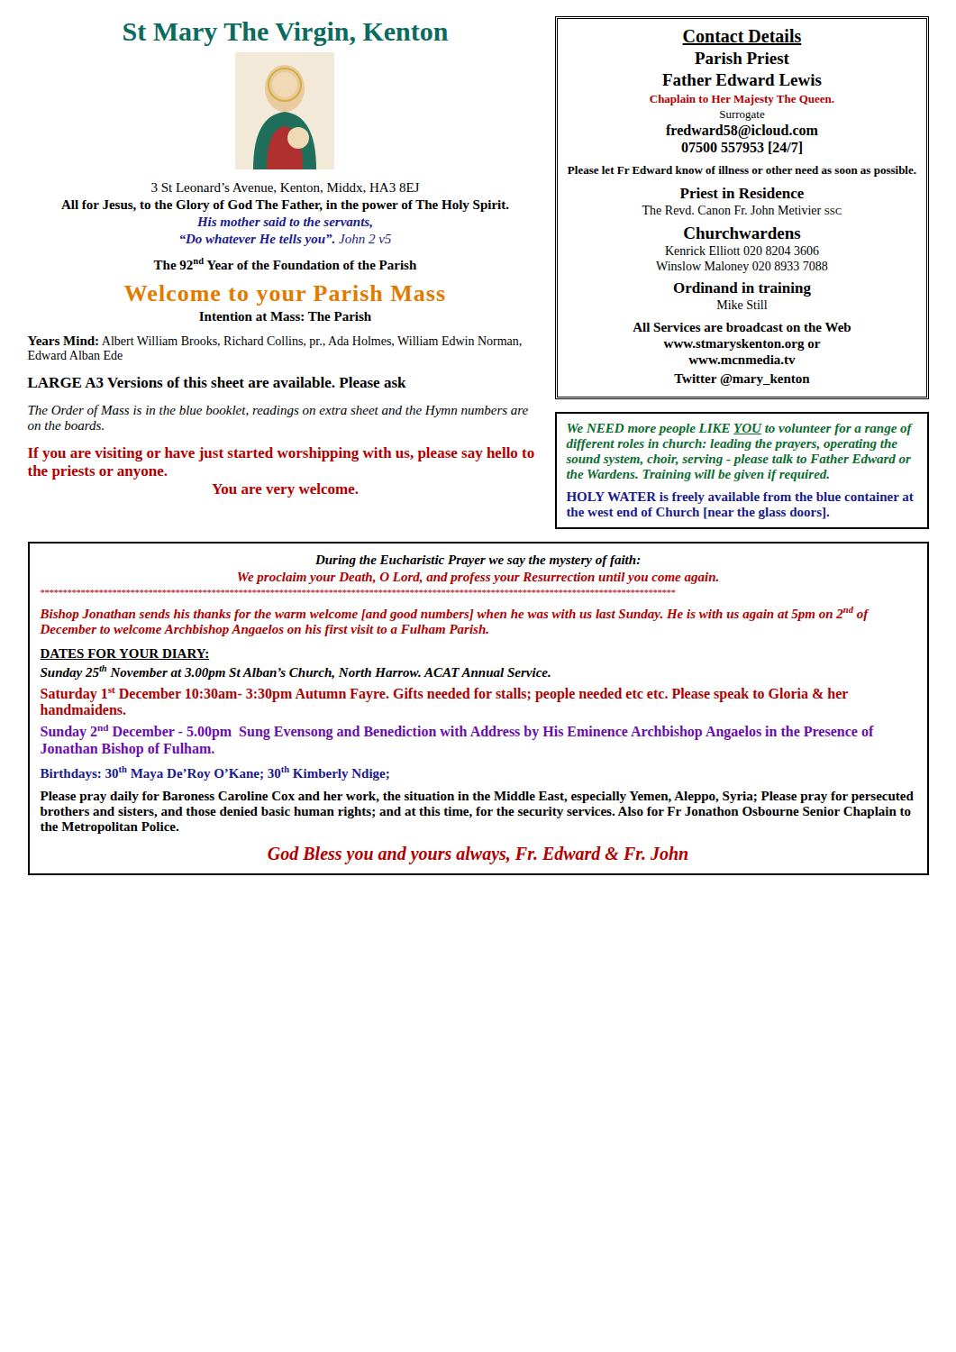St Mary The Virgin, Kenton
3 St Leonard’s Avenue, Kenton, Middx, HA3 8EJ
All for Jesus, to the Glory of God The Father, in the power of The Holy Spirit.
His mother said to the servants,
“Do whatever He tells you”. John 2 v5
The 92nd Year of the Foundation of the Parish
Welcome to your Parish Mass
Intention at Mass: The Parish
Years Mind: Albert William Brooks, Richard Collins, pr., Ada Holmes, William Edwin Norman, Edward Alban Ede
LARGE A3 Versions of this sheet are available. Please ask
The Order of Mass is in the blue booklet, readings on extra sheet and the Hymn numbers are on the boards.
If you are visiting or have just started worshipping with us, please say hello to the priests or anyone. You are very welcome.
Contact Details
Parish Priest
Father Edward Lewis
Chaplain to Her Majesty The Queen.
Surrogate
fredward58@icloud.com
07500 557953 [24/7]
Please let Fr Edward know of illness or other need as soon as possible.
Priest in Residence
The Revd. Canon Fr. John Metivier SSC
Churchwardens
Kenrick Elliott 020 8204 3606
Winslow Maloney 020 8933 7088
Ordinand in training
Mike Still
All Services are broadcast on the Web
www.stmaryskenton.org or
www.mcnmedia.tv
Twitter @mary_kenton
We NEED more people LIKE YOU to volunteer for a range of different roles in church: leading the prayers, operating the sound system, choir, serving - please talk to Father Edward or the Wardens. Training will be given if required.
HOLY WATER is freely available from the blue container at the west end of Church [near the glass doors].
During the Eucharistic Prayer we say the mystery of faith:
We proclaim your Death, O Lord, and profess your Resurrection until you come again.
*********************************************************************************************************************************************
Bishop Jonathan sends his thanks for the warm welcome [and good numbers] when he was with us last Sunday. He is with us again at 5pm on 2nd of December to welcome Archbishop Angaelos on his first visit to a Fulham Parish.
DATES FOR YOUR DIARY:
Sunday 25th November at 3.00pm St Alban’s Church, North Harrow. ACAT Annual Service.
Saturday 1st December 10:30am- 3:30pm Autumn Fayre. Gifts needed for stalls; people needed etc etc. Please speak to Gloria & her handmaidens.
Sunday 2nd December - 5.00pm Sung Evensong and Benediction with Address by His Eminence Archbishop Angaelos in the Presence of Jonathan Bishop of Fulham.
Birthdays: 30th Maya De’Roy O’Kane; 30th Kimberly Ndige;
Please pray daily for Baroness Caroline Cox and her work, the situation in the Middle East, especially Yemen, Aleppo, Syria; Please pray for persecuted brothers and sisters, and those denied basic human rights; and at this time, for the security services. Also for Fr Jonathon Osbourne Senior Chaplain to the Metropolitan Police.
God Bless you and yours always, Fr. Edward & Fr. John